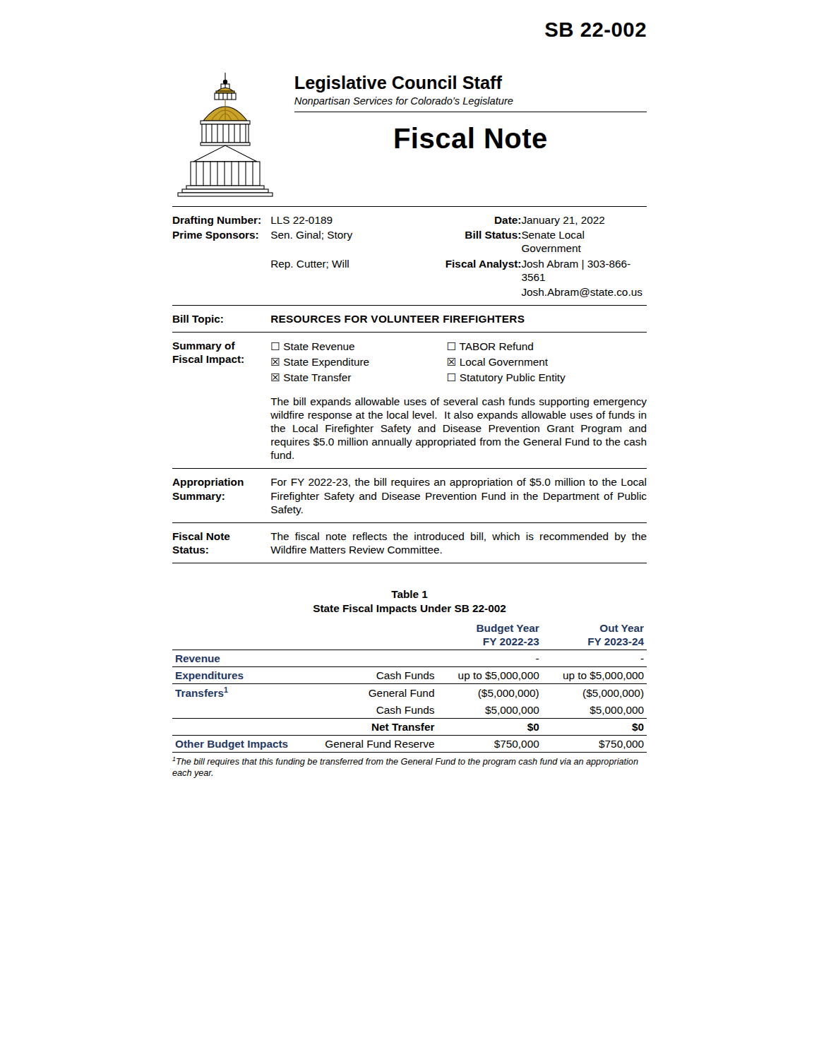SB 22-002
Legislative Council Staff
Nonpartisan Services for Colorado’s Legislature
Fiscal Note
| Drafting Number: | LLS 22-0189 | Date: | January 21, 2022 |
| Prime Sponsors: | Sen. Ginal; Story | Bill Status: | Senate Local Government |
| | Rep. Cutter; Will | Fiscal Analyst: | Josh Abram / 303-866-3561 |
| | | | Josh.Abram@state.co.us |
| Bill Topic: | RESOURCES FOR VOLUNTEER FIREFIGHTERS |
| Summary of Fiscal Impact: | / ☐ State Revenue / ☐ TABOR Refund / / ☒ State Expenditure / ☒ Local Government / / ☒ State Transfer / ☐ Statutory Public Entity / The bill expands allowable uses of several cash funds supporting emergency wildfire response at the local level. It also expands allowable uses of funds in the Local Firefighter Safety and Disease Prevention Grant Program and requires $5.0 million annually appropriated from the General Fund to the cash fund. |
| Appropriation Summary: | For FY 2022-23, the bill requires an appropriation of $5.0 million to the Local Firefighter Safety and Disease Prevention Fund in the Department of Public Safety. |
| Fiscal Note Status: | The fiscal note reflects the introduced bill, which is recommended by the Wildfire Matters Review Committee. |
Table 1
State Fiscal Impacts Under SB 22-002
| | | Budget Year FY 2022-23 | Out Year FY 2023-24 |
| --- | --- | --- | --- |
| Revenue | | - | - |
| Expenditures | Cash Funds | up to $5,000,000 | up to $5,000,000 |
| Transfers 1 | General Fund | ($5,000,000) | ($5,000,000) |
| | Cash Funds | $5,000,000 | $5,000,000 |
| | Net Transfer | $0 | $0 |
| Other Budget Impacts | General Fund Reserve | $750,000 | $750,000 |
1The bill requires that this funding be transferred from the General Fund to the program cash fund via an appropriation each year.